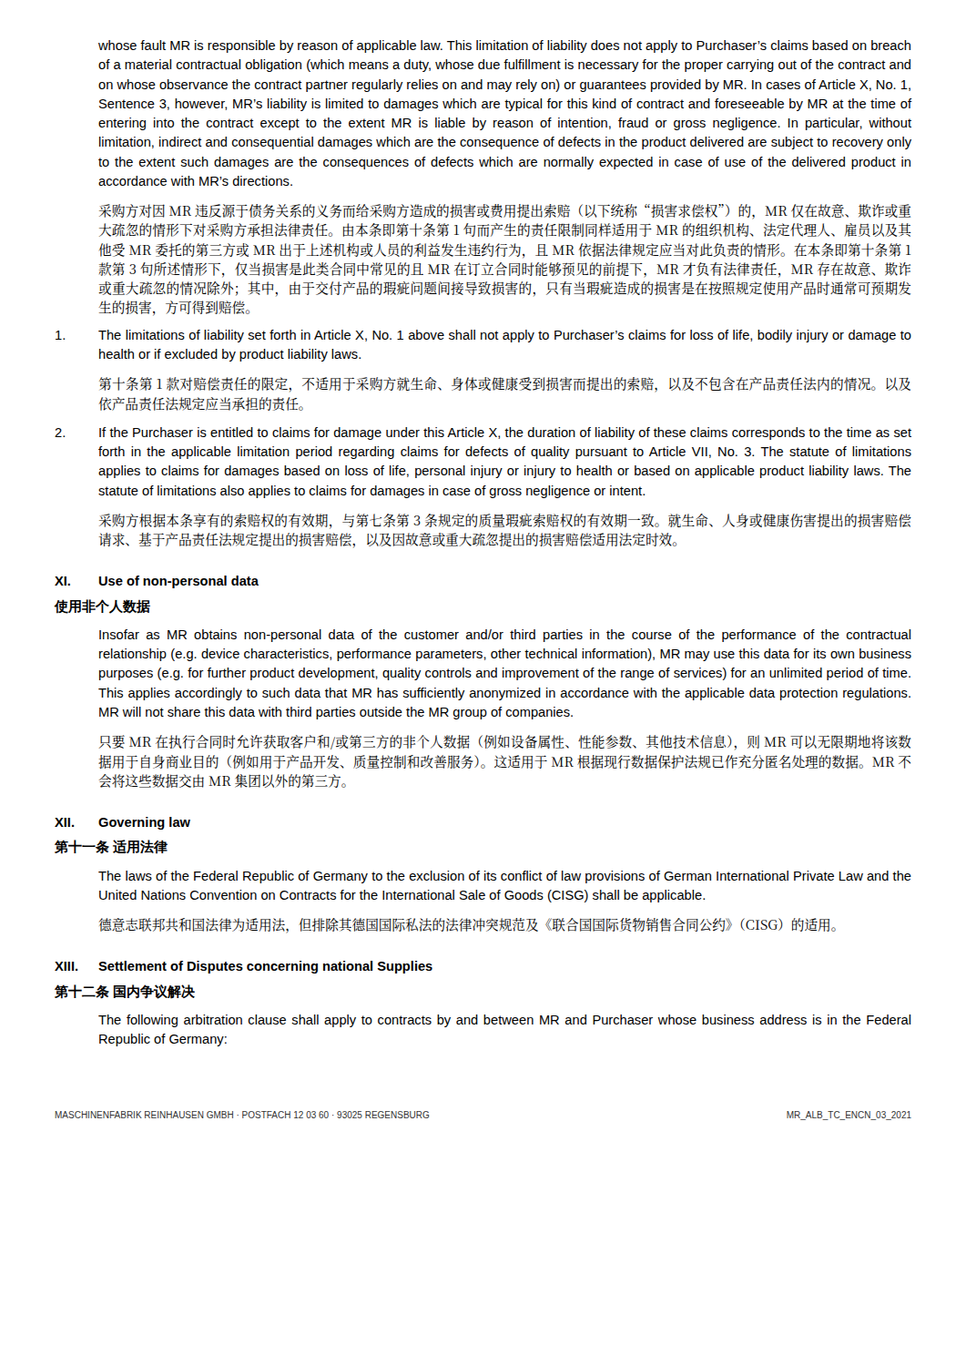whose fault MR is responsible by reason of applicable law. This limitation of liability does not apply to Purchaser’s claims based on breach of a material contractual obligation (which means a duty, whose due fulfillment is necessary for the proper carrying out of the contract and on whose observance the contract partner regularly relies on and may rely on) or guarantees provided by MR. In cases of Article X, No. 1, Sentence 3, however, MR’s liability is limited to damages which are typical for this kind of contract and foreseeable by MR at the time of entering into the contract except to the extent MR is liable by reason of intention, fraud or gross negligence. In particular, without limitation, indirect and consequential damages which are the consequence of defects in the product delivered are subject to recovery only to the extent such damages are the consequences of defects which are normally expected in case of use of the delivered product in accordance with MR’s directions.
采购方对因 MR 违反源于债务关系的义务而给采购方造成的损害或费用提出索赔（以下统称“损害求偿权”）的，MR 仅在故意、欺诈或重大疏忽的情形下对采购方承担法律责任。由本条即第十条第 1 句而产生的责任限制同样适用于 MR 的组织机构、法定代理人、雇员以及其他受 MR 委托的第三方或 MR 出于上述机构或人员的利益发生违约行为，且 MR 依据法律规定应当对此负责的情形。在本条即第十条第 1 款第 3 句所述情形下，仅当损害是此类合同中常见的且 MR 在订立合同时能够预见的前提下，MR 才负有法律责任，MR 存在故意、欺诈或重大疏忽的情况除外；其中，由于交付产品的瑕疵问题间接导致损害的，只有当瑕疵造成的损害是在按照规定使用产品时通常可预期发生的损害，方可得到赔偿。
The limitations of liability set forth in Article X, No. 1 above shall not apply to Purchaser’s claims for loss of life, bodily injury or damage to health or if excluded by product liability laws.
第十条第 1 款对赔偿责任的限定，不适用于采购方就生命、身体或健康受到损害而提出的索赔，以及不包含在产品责任法内的情况。以及依产品责任法规定应当承担的责任。
If the Purchaser is entitled to claims for damage under this Article X, the duration of liability of these claims corresponds to the time as set forth in the applicable limitation period regarding claims for defects of quality pursuant to Article VII, No. 3. The statute of limitations applies to claims for damages based on loss of life, personal injury or injury to health or based on applicable product liability laws. The statute of limitations also applies to claims for damages in case of gross negligence or intent.
采购方根据本条享有的索赔权的有效期，与第七条第 3 条规定的质量瑕疵索赔权的有效期一致。就生命、人身或健康伤害提出的损害赔偿请求、基于产品责任法规定提出的损害赔偿，以及因故意或重大疏忽提出的损害赔偿适用法定时效。
XI. Use of non-personal data
使用非个人数据
Insofar as MR obtains non-personal data of the customer and/or third parties in the course of the performance of the contractual relationship (e.g. device characteristics, performance parameters, other technical information), MR may use this data for its own business purposes (e.g. for further product development, quality controls and improvement of the range of services) for an unlimited period of time. This applies accordingly to such data that MR has sufficiently anonymized in accordance with the applicable data protection regulations. MR will not share this data with third parties outside the MR group of companies.
只要 MR 在执行合同时允许获取客户和/或第三方的非个人数据（例如设备属性、性能参数、其他技术信息），则 MR 可以无限期地将该数据用于自身商业目的（例如用于产品开发、质量控制和改善服务）。这适用于 MR 根据现行数据保护法规已作充分匿名处理的数据。MR 不会将这些数据交由 MR 集团以外的第三方。
XII. Governing law
第十一条 适用法律
The laws of the Federal Republic of Germany to the exclusion of its conflict of law provisions of German International Private Law and the United Nations Convention on Contracts for the International Sale of Goods (CISG) shall be applicable.
德意志联邦共和国法律为适用法，但排除其德国国际私法的法律冲突规范及《联合国国际货物销售合同公约》（CISG）的适用。
XIII. Settlement of Disputes concerning national Supplies
第十二条 国内争议解决
The following arbitration clause shall apply to contracts by and between MR and Purchaser whose business address is in the Federal Republic of Germany:
MASCHINENFABRIK REINHAUSEN GMBH · POSTFACH 12 03 60 · 93025 REGENSBURG MR_ALB_TC_ENCN_03_2021